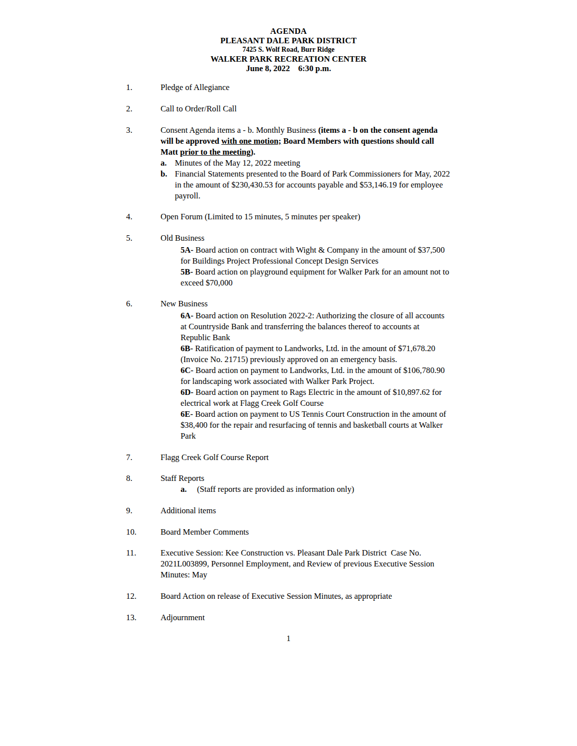AGENDA
PLEASANT DALE PARK DISTRICT
7425 S. Wolf Road, Burr Ridge
WALKER PARK RECREATION CENTER
June 8, 2022 6:30 p.m.
1. Pledge of Allegiance
2. Call to Order/Roll Call
3. Consent Agenda items a - b. Monthly Business (items a - b on the consent agenda will be approved with one motion; Board Members with questions should call Matt prior to the meeting).
a. Minutes of the May 12, 2022 meeting
b. Financial Statements presented to the Board of Park Commissioners for May, 2022 in the amount of $230,430.53 for accounts payable and $53,146.19 for employee payroll.
4. Open Forum (Limited to 15 minutes, 5 minutes per speaker)
5. Old Business
5A- Board action on contract with Wight & Company in the amount of $37,500 for Buildings Project Professional Concept Design Services
5B- Board action on playground equipment for Walker Park for an amount not to exceed $70,000
6. New Business
6A- Board action on Resolution 2022-2: Authorizing the closure of all accounts at Countryside Bank and transferring the balances thereof to accounts at Republic Bank
6B- Ratification of payment to Landworks, Ltd. in the amount of $71,678.20 (Invoice No. 21715) previously approved on an emergency basis.
6C- Board action on payment to Landworks, Ltd. in the amount of $106,780.90 for landscaping work associated with Walker Park Project.
6D- Board action on payment to Rags Electric in the amount of $10,897.62 for electrical work at Flagg Creek Golf Course
6E- Board action on payment to US Tennis Court Construction in the amount of $38,400 for the repair and resurfacing of tennis and basketball courts at Walker Park
7. Flagg Creek Golf Course Report
8. Staff Reports
a. (Staff reports are provided as information only)
9. Additional items
10. Board Member Comments
11. Executive Session: Kee Construction vs. Pleasant Dale Park District Case No. 2021L003899, Personnel Employment, and Review of previous Executive Session Minutes: May
12. Board Action on release of Executive Session Minutes, as appropriate
13. Adjournment
1